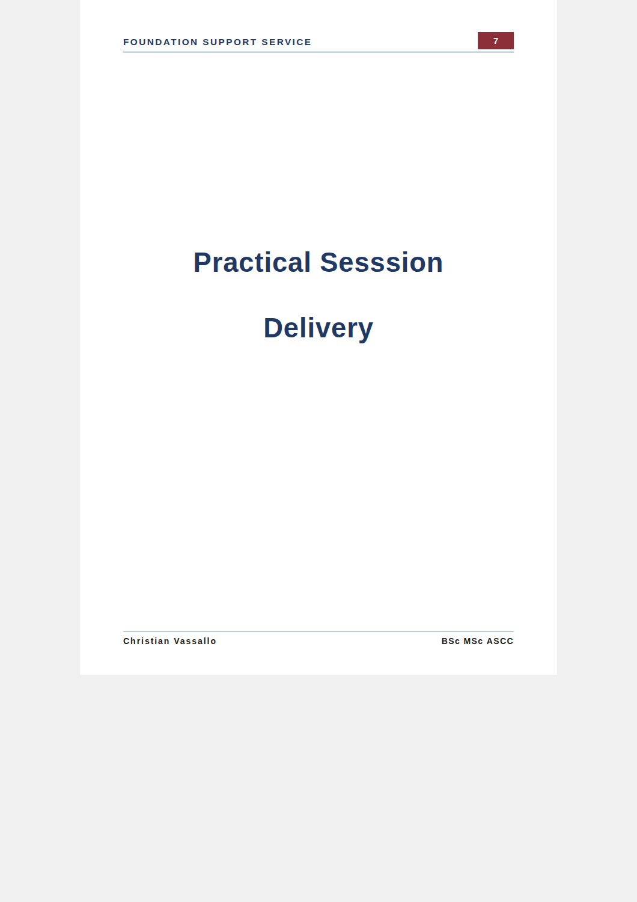Foundation Support Service
7
Practical Sesssion Delivery
Christian Vassallo
BSc MSc ASCC